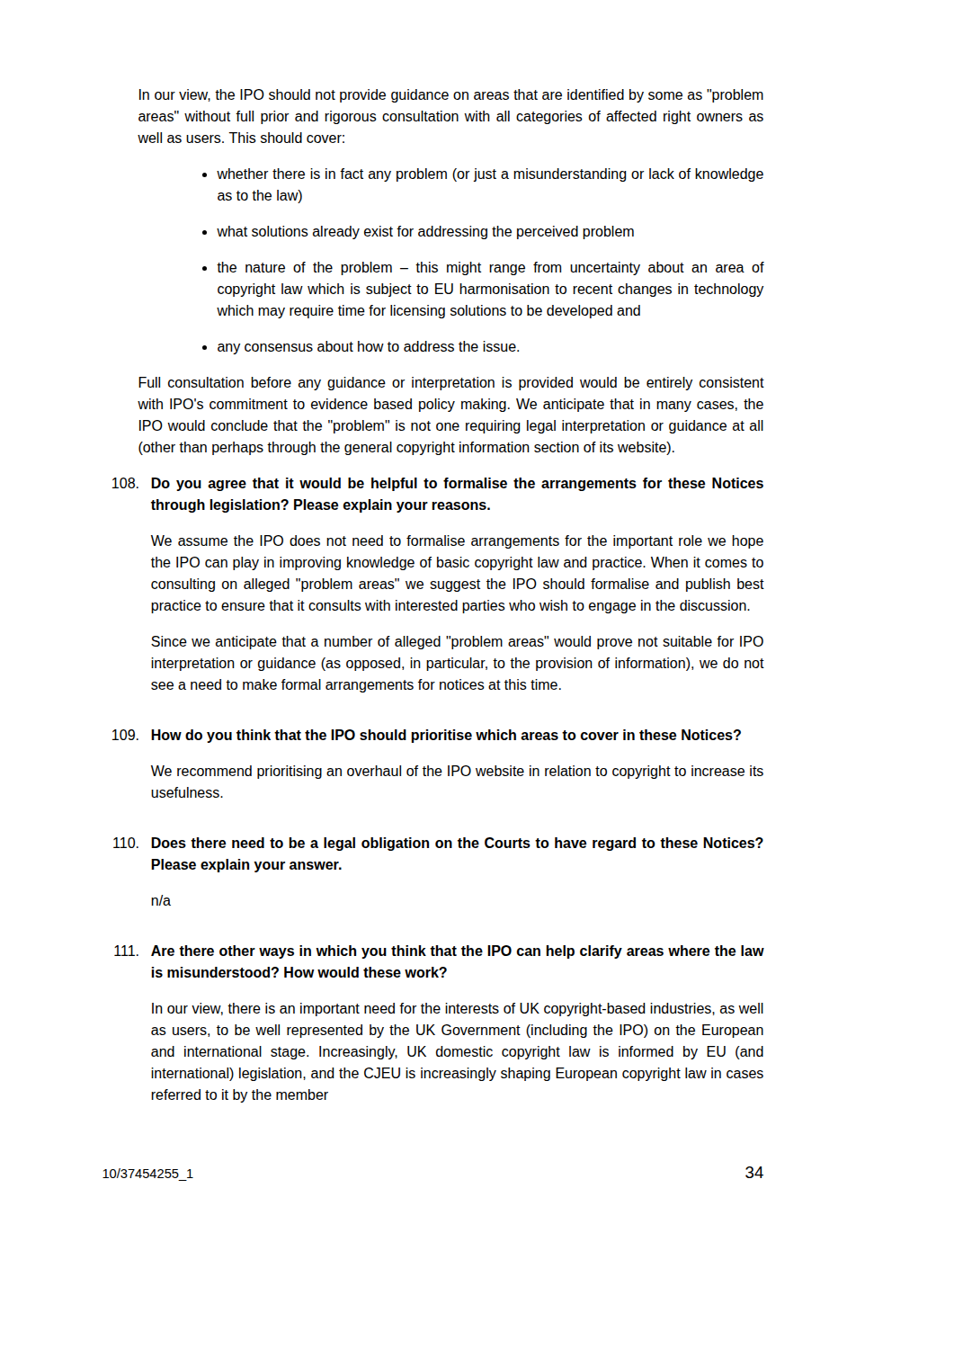In our view, the IPO should not provide guidance on areas that are identified by some as "problem areas" without full prior and rigorous consultation with all categories of affected right owners as well as users. This should cover:
whether there is in fact any problem (or just a misunderstanding or lack of knowledge as to the law)
what solutions already exist for addressing the perceived problem
the nature of the problem – this might range from uncertainty about an area of copyright law which is subject to EU harmonisation to recent changes in technology which may require time for licensing solutions to be developed and
any consensus about how to address the issue.
Full consultation before any guidance or interpretation is provided would be entirely consistent with IPO's commitment to evidence based policy making. We anticipate that in many cases, the IPO would conclude that the "problem" is not one requiring legal interpretation or guidance at all (other than perhaps through the general copyright information section of its website).
108.
Do you agree that it would be helpful to formalise the arrangements for these Notices through legislation? Please explain your reasons.
We assume the IPO does not need to formalise arrangements for the important role we hope the IPO can play in improving knowledge of basic copyright law and practice. When it comes to consulting on alleged "problem areas" we suggest the IPO should formalise and publish best practice to ensure that it consults with interested parties who wish to engage in the discussion.
Since we anticipate that a number of alleged "problem areas" would prove not suitable for IPO interpretation or guidance (as opposed, in particular, to the provision of information), we do not see a need to make formal arrangements for notices at this time.
109.
How do you think that the IPO should prioritise which areas to cover in these Notices?
We recommend prioritising an overhaul of the IPO website in relation to copyright to increase its usefulness.
110.
Does there need to be a legal obligation on the Courts to have regard to these Notices? Please explain your answer.
n/a
111.
Are there other ways in which you think that the IPO can help clarify areas where the law is misunderstood? How would these work?
In our view, there is an important need for the interests of UK copyright-based industries, as well as users, to be well represented by the UK Government (including the IPO) on the European and international stage. Increasingly, UK domestic copyright law is informed by EU (and international) legislation, and the CJEU is increasingly shaping European copyright law in cases referred to it by the member
10/37454255_1 34